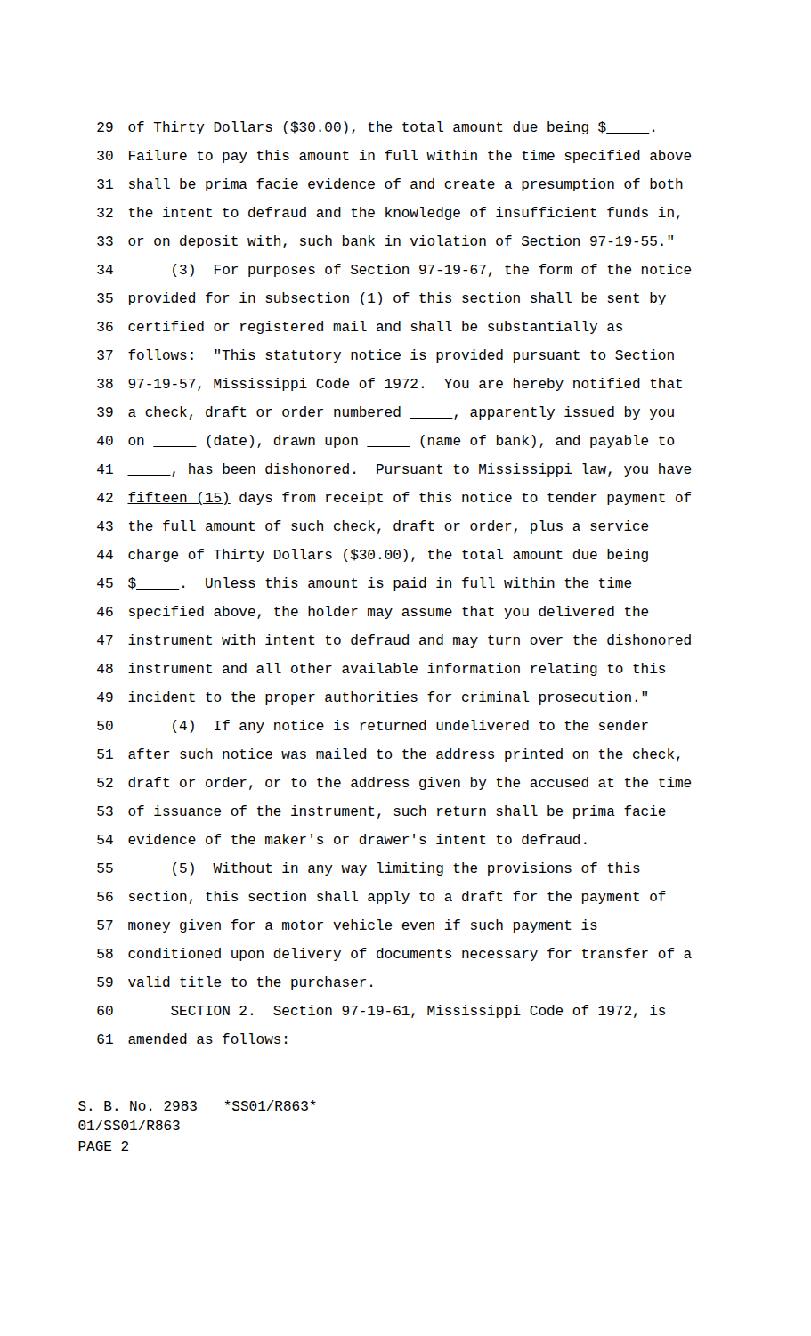of Thirty Dollars ($30.00), the total amount due being $ .
Failure to pay this amount in full within the time specified above
shall be prima facie evidence of and create a presumption of both
the intent to defraud and the knowledge of insufficient funds in,
or on deposit with, such bank in violation of Section 97-19-55."
(3) For purposes of Section 97-19-67, the form of the notice
provided for in subsection (1) of this section shall be sent by
certified or registered mail and shall be substantially as
follows: "This statutory notice is provided pursuant to Section
97-19-57, Mississippi Code of 1972. You are hereby notified that
a check, draft or order numbered , apparently issued by you
on (date), drawn upon (name of bank), and payable to
, has been dishonored. Pursuant to Mississippi law, you have
fifteen (15) days from receipt of this notice to tender payment of
the full amount of such check, draft or order, plus a service
charge of Thirty Dollars ($30.00), the total amount due being
$ . Unless this amount is paid in full within the time
specified above, the holder may assume that you delivered the
instrument with intent to defraud and may turn over the dishonored
instrument and all other available information relating to this
incident to the proper authorities for criminal prosecution."
(4) If any notice is returned undelivered to the sender
after such notice was mailed to the address printed on the check,
draft or order, or to the address given by the accused at the time
of issuance of the instrument, such return shall be prima facie
evidence of the maker's or drawer's intent to defraud.
(5) Without in any way limiting the provisions of this
section, this section shall apply to a draft for the payment of
money given for a motor vehicle even if such payment is
conditioned upon delivery of documents necessary for transfer of a
valid title to the purchaser.
SECTION 2. Section 97-19-61, Mississippi Code of 1972, is
amended as follows:
S. B. No. 2983 *SS01/R863*
01/SS01/R863
PAGE 2